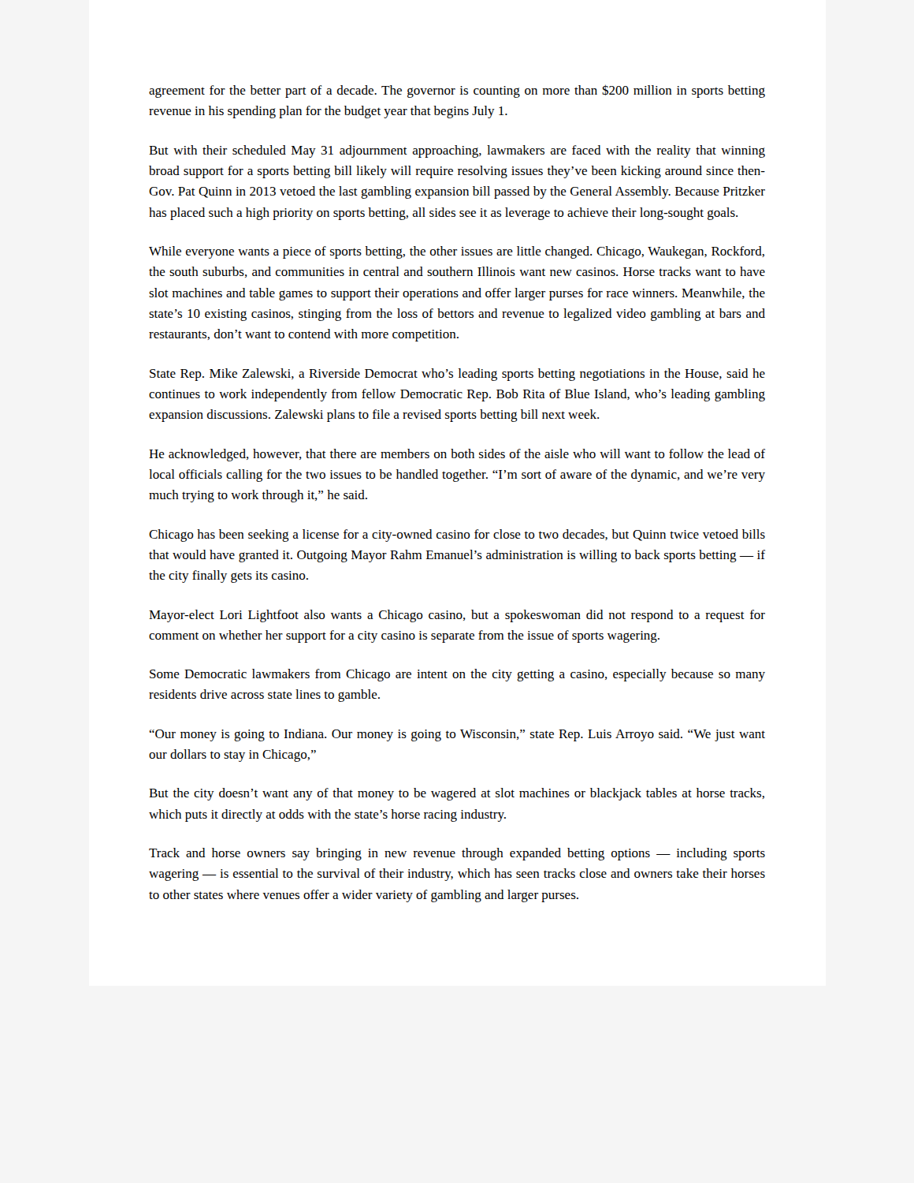agreement for the better part of a decade. The governor is counting on more than $200 million in sports betting revenue in his spending plan for the budget year that begins July 1.
But with their scheduled May 31 adjournment approaching, lawmakers are faced with the reality that winning broad support for a sports betting bill likely will require resolving issues they’ve been kicking around since then-Gov. Pat Quinn in 2013 vetoed the last gambling expansion bill passed by the General Assembly. Because Pritzker has placed such a high priority on sports betting, all sides see it as leverage to achieve their long-sought goals.
While everyone wants a piece of sports betting, the other issues are little changed. Chicago, Waukegan, Rockford, the south suburbs, and communities in central and southern Illinois want new casinos. Horse tracks want to have slot machines and table games to support their operations and offer larger purses for race winners. Meanwhile, the state’s 10 existing casinos, stinging from the loss of bettors and revenue to legalized video gambling at bars and restaurants, don’t want to contend with more competition.
State Rep. Mike Zalewski, a Riverside Democrat who’s leading sports betting negotiations in the House, said he continues to work independently from fellow Democratic Rep. Bob Rita of Blue Island, who’s leading gambling expansion discussions. Zalewski plans to file a revised sports betting bill next week.
He acknowledged, however, that there are members on both sides of the aisle who will want to follow the lead of local officials calling for the two issues to be handled together. “I’m sort of aware of the dynamic, and we’re very much trying to work through it,” he said.
Chicago has been seeking a license for a city-owned casino for close to two decades, but Quinn twice vetoed bills that would have granted it. Outgoing Mayor Rahm Emanuel’s administration is willing to back sports betting — if the city finally gets its casino.
Mayor-elect Lori Lightfoot also wants a Chicago casino, but a spokeswoman did not respond to a request for comment on whether her support for a city casino is separate from the issue of sports wagering.
Some Democratic lawmakers from Chicago are intent on the city getting a casino, especially because so many residents drive across state lines to gamble.
“Our money is going to Indiana. Our money is going to Wisconsin,” state Rep. Luis Arroyo said. “We just want our dollars to stay in Chicago,”
But the city doesn’t want any of that money to be wagered at slot machines or blackjack tables at horse tracks, which puts it directly at odds with the state’s horse racing industry.
Track and horse owners say bringing in new revenue through expanded betting options — including sports wagering — is essential to the survival of their industry, which has seen tracks close and owners take their horses to other states where venues offer a wider variety of gambling and larger purses.